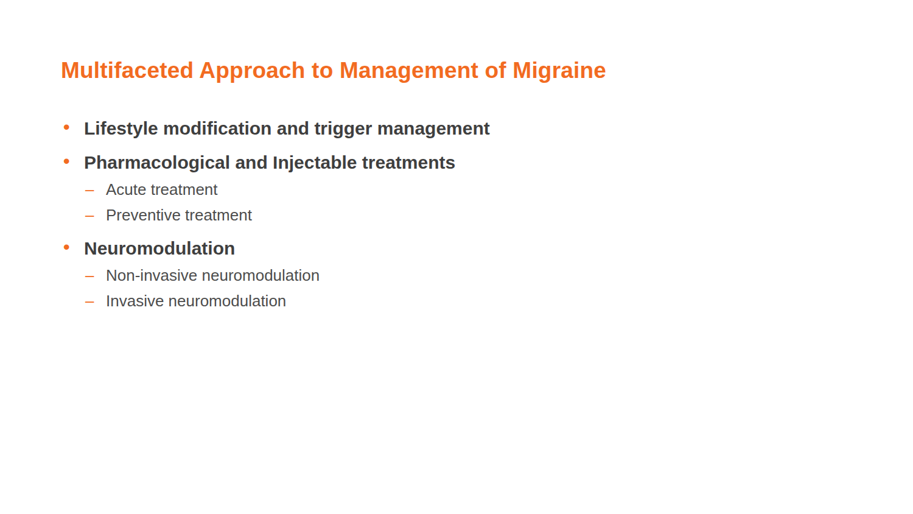Multifaceted Approach to Management of Migraine
Lifestyle modification and trigger management
Pharmacological and Injectable treatments
Acute treatment
Preventive treatment
Neuromodulation
Non-invasive neuromodulation
Invasive neuromodulation